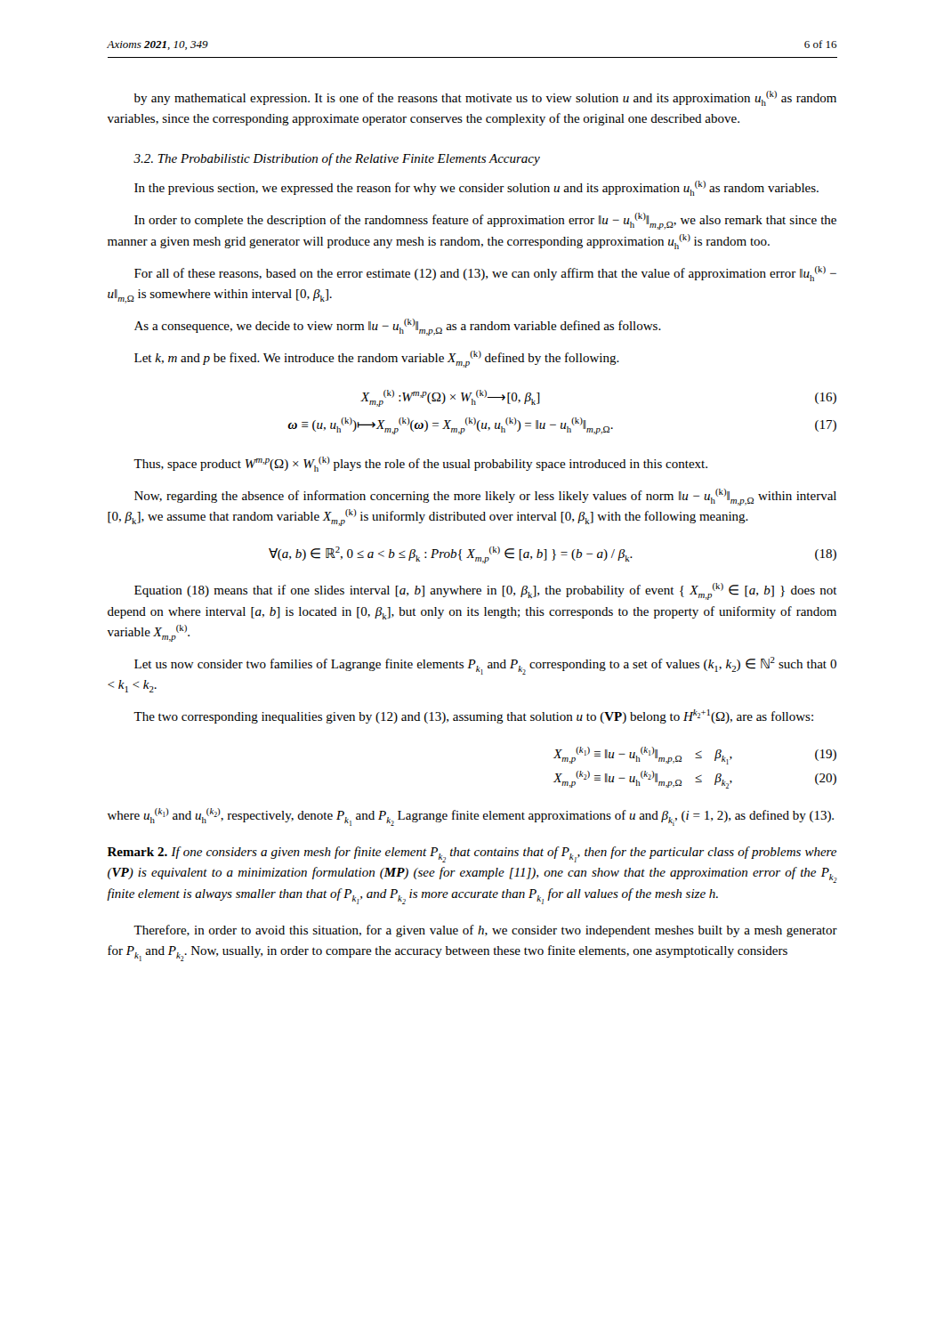Axioms 2021, 10, 349 6 of 16
by any mathematical expression. It is one of the reasons that motivate us to view solution u and its approximation uh(k) as random variables, since the corresponding approximate operator conserves the complexity of the original one described above.
3.2. The Probabilistic Distribution of the Relative Finite Elements Accuracy
In the previous section, we expressed the reason for why we consider solution u and its approximation uh(k) as random variables.
In order to complete the description of the randomness feature of approximation error ‖u − uh(k)‖m,p,Ω, we also remark that since the manner a given mesh grid generator will produce any mesh is random, the corresponding approximation uh(k) is random too.
For all of these reasons, based on the error estimate (12) and (13), we can only affirm that the value of approximation error ‖uh(k) − u‖m,Ω is somewhere within interval [0, βk].
As a consequence, we decide to view norm ‖u − uh(k)‖m,p,Ω as a random variable defined as follows.
Let k, m and p be fixed. We introduce the random variable Xm,p(k) defined by the following.
| / X m , p (k) : / W m , p (Ω) × W h (k) / ⟶ / [0, β k ] / | (16) |
| / ω ≡ ( u , u h (k) ) / ⟼ / X m , p (k) ( ω ) = X m , p (k) ( u , u h (k) ) = ‖ u − u h (k) ‖ m , p ,Ω . / | (17) |
Thus, space product Wm,p(Ω) × Wh(k) plays the role of the usual probability space introduced in this context.
Now, regarding the absence of information concerning the more likely or less likely values of norm ‖u − uh(k)‖m,p,Ω within interval [0, βk], we assume that random variable Xm,p(k) is uniformly distributed over interval [0, βk] with the following meaning.
| ∀( a , b ) ∈ ℝ 2 , 0 ≤ a < b ≤ β k : Prob { X m , p (k) ∈ [ a , b ] } = ( b − a ) / β k . | (18) |
Equation (18) means that if one slides interval [a, b] anywhere in [0, βk], the probability of event { Xm,p(k) ∈ [a, b] } does not depend on where interval [a, b] is located in [0, βk], but only on its length; this corresponds to the property of uniformity of random variable Xm,p(k).
Let us now consider two families of Lagrange finite elements Pk1 and Pk2 corresponding to a set of values (k1, k2) ∈ ℕ2 such that 0 < k1 < k2.
The two corresponding inequalities given by (12) and (13), assuming that solution u to (VP) belong to Hk2+1(Ω), are as follows:
| X m , p ( k 1 ) ≡ ‖ u − u h ( k 1 ) ‖ m , p ,Ω | ≤ | β k 1 , | (19) |
| X m , p ( k 2 ) ≡ ‖ u − u h ( k 2 ) ‖ m , p ,Ω | ≤ | β k 2 , | (20) |
where uh(k1) and uh(k2), respectively, denote Pk1 and Pk2 Lagrange finite element approximations of u and βki, (i = 1, 2), as defined by (13).
Remark 2. If one considers a given mesh for finite element Pk2 that contains that of Pk1, then for the particular class of problems where (VP) is equivalent to a minimization formulation (MP) (see for example [11]), one can show that the approximation error of the Pk2 finite element is always smaller than that of Pk1, and Pk2 is more accurate than Pk1 for all values of the mesh size h.
Therefore, in order to avoid this situation, for a given value of h, we consider two independent meshes built by a mesh generator for Pk1 and Pk2. Now, usually, in order to compare the accuracy between these two finite elements, one asymptotically considers